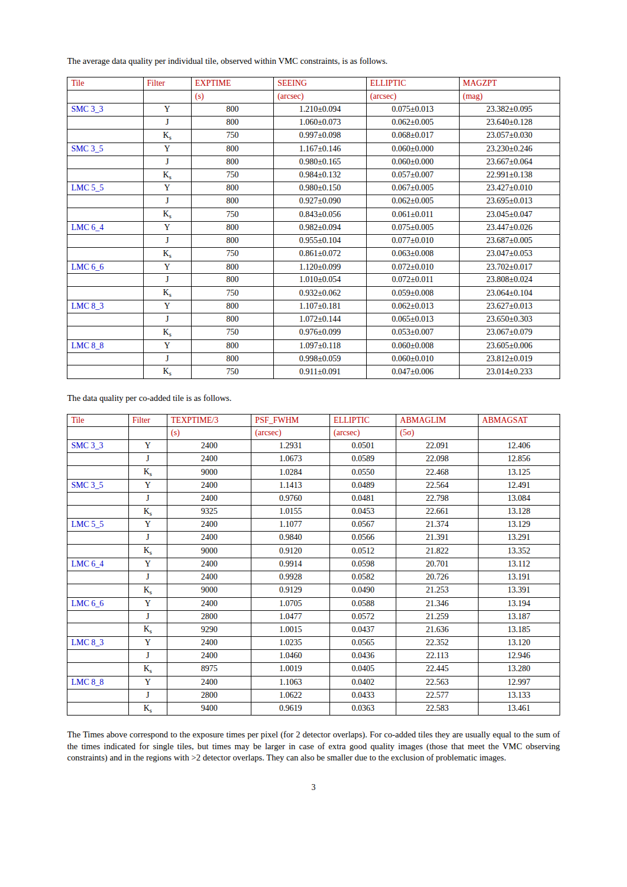The average data quality per individual tile, observed within VMC constraints, is as follows.
| Tile | Filter | EXPTIME | SEEING | ELLIPTIC | MAGZPT |
| --- | --- | --- | --- | --- | --- |
| | | (s) | (arcsec) | (arcsec) | (mag) |
| SMC 3_3 | Y | 800 | 1.210±0.094 | 0.075±0.013 | 23.382±0.095 |
| | J | 800 | 1.060±0.073 | 0.062±0.005 | 23.640±0.128 |
| | K s | 750 | 0.997±0.098 | 0.068±0.017 | 23.057±0.030 |
| SMC 3_5 | Y | 800 | 1.167±0.146 | 0.060±0.000 | 23.230±0.246 |
| | J | 800 | 0.980±0.165 | 0.060±0.000 | 23.667±0.064 |
| | K s | 750 | 0.984±0.132 | 0.057±0.007 | 22.991±0.138 |
| LMC 5_5 | Y | 800 | 0.980±0.150 | 0.067±0.005 | 23.427±0.010 |
| | J | 800 | 0.927±0.090 | 0.062±0.005 | 23.695±0.013 |
| | K s | 750 | 0.843±0.056 | 0.061±0.011 | 23.045±0.047 |
| LMC 6_4 | Y | 800 | 0.982±0.094 | 0.075±0.005 | 23.447±0.026 |
| | J | 800 | 0.955±0.104 | 0.077±0.010 | 23.687±0.005 |
| | K s | 750 | 0.861±0.072 | 0.063±0.008 | 23.047±0.053 |
| LMC 6_6 | Y | 800 | 1.120±0.099 | 0.072±0.010 | 23.702±0.017 |
| | J | 800 | 1.010±0.054 | 0.072±0.011 | 23.808±0.024 |
| | K s | 750 | 0.932±0.062 | 0.059±0.008 | 23.064±0.104 |
| LMC 8_3 | Y | 800 | 1.107±0.181 | 0.062±0.013 | 23.627±0.013 |
| | J | 800 | 1.072±0.144 | 0.065±0.013 | 23.650±0.303 |
| | K s | 750 | 0.976±0.099 | 0.053±0.007 | 23.067±0.079 |
| LMC 8_8 | Y | 800 | 1.097±0.118 | 0.060±0.008 | 23.605±0.006 |
| | J | 800 | 0.998±0.059 | 0.060±0.010 | 23.812±0.019 |
| | K s | 750 | 0.911±0.091 | 0.047±0.006 | 23.014±0.233 |
The data quality per co-added tile is as follows.
| Tile | Filter | TEXPTIME/3 | PSF_FWHM | ELLIPTIC | ABMAGLIM | ABMAGSAT |
| --- | --- | --- | --- | --- | --- | --- |
| | | (s) | (arcsec) | (arcsec) | (5σ) | |
| SMC 3_3 | Y | 2400 | 1.2931 | 0.0501 | 22.091 | 12.406 |
| | J | 2400 | 1.0673 | 0.0589 | 22.098 | 12.856 |
| | K s | 9000 | 1.0284 | 0.0550 | 22.468 | 13.125 |
| SMC 3_5 | Y | 2400 | 1.1413 | 0.0489 | 22.564 | 12.491 |
| | J | 2400 | 0.9760 | 0.0481 | 22.798 | 13.084 |
| | K s | 9325 | 1.0155 | 0.0453 | 22.661 | 13.128 |
| LMC 5_5 | Y | 2400 | 1.1077 | 0.0567 | 21.374 | 13.129 |
| | J | 2400 | 0.9840 | 0.0566 | 21.391 | 13.291 |
| | K s | 9000 | 0.9120 | 0.0512 | 21.822 | 13.352 |
| LMC 6_4 | Y | 2400 | 0.9914 | 0.0598 | 20.701 | 13.112 |
| | J | 2400 | 0.9928 | 0.0582 | 20.726 | 13.191 |
| | K s | 9000 | 0.9129 | 0.0490 | 21.253 | 13.391 |
| LMC 6_6 | Y | 2400 | 1.0705 | 0.0588 | 21.346 | 13.194 |
| | J | 2800 | 1.0477 | 0.0572 | 21.259 | 13.187 |
| | K s | 9290 | 1.0015 | 0.0437 | 21.636 | 13.185 |
| LMC 8_3 | Y | 2400 | 1.0235 | 0.0565 | 22.352 | 13.120 |
| | J | 2400 | 1.0460 | 0.0436 | 22.113 | 12.946 |
| | K s | 8975 | 1.0019 | 0.0405 | 22.445 | 13.280 |
| LMC 8_8 | Y | 2400 | 1.1063 | 0.0402 | 22.563 | 12.997 |
| | J | 2800 | 1.0622 | 0.0433 | 22.577 | 13.133 |
| | K s | 9400 | 0.9619 | 0.0363 | 22.583 | 13.461 |
The Times above correspond to the exposure times per pixel (for 2 detector overlaps). For co-added tiles they are usually equal to the sum of the times indicated for single tiles, but times may be larger in case of extra good quality images (those that meet the VMC observing constraints) and in the regions with >2 detector overlaps. They can also be smaller due to the exclusion of problematic images.
3